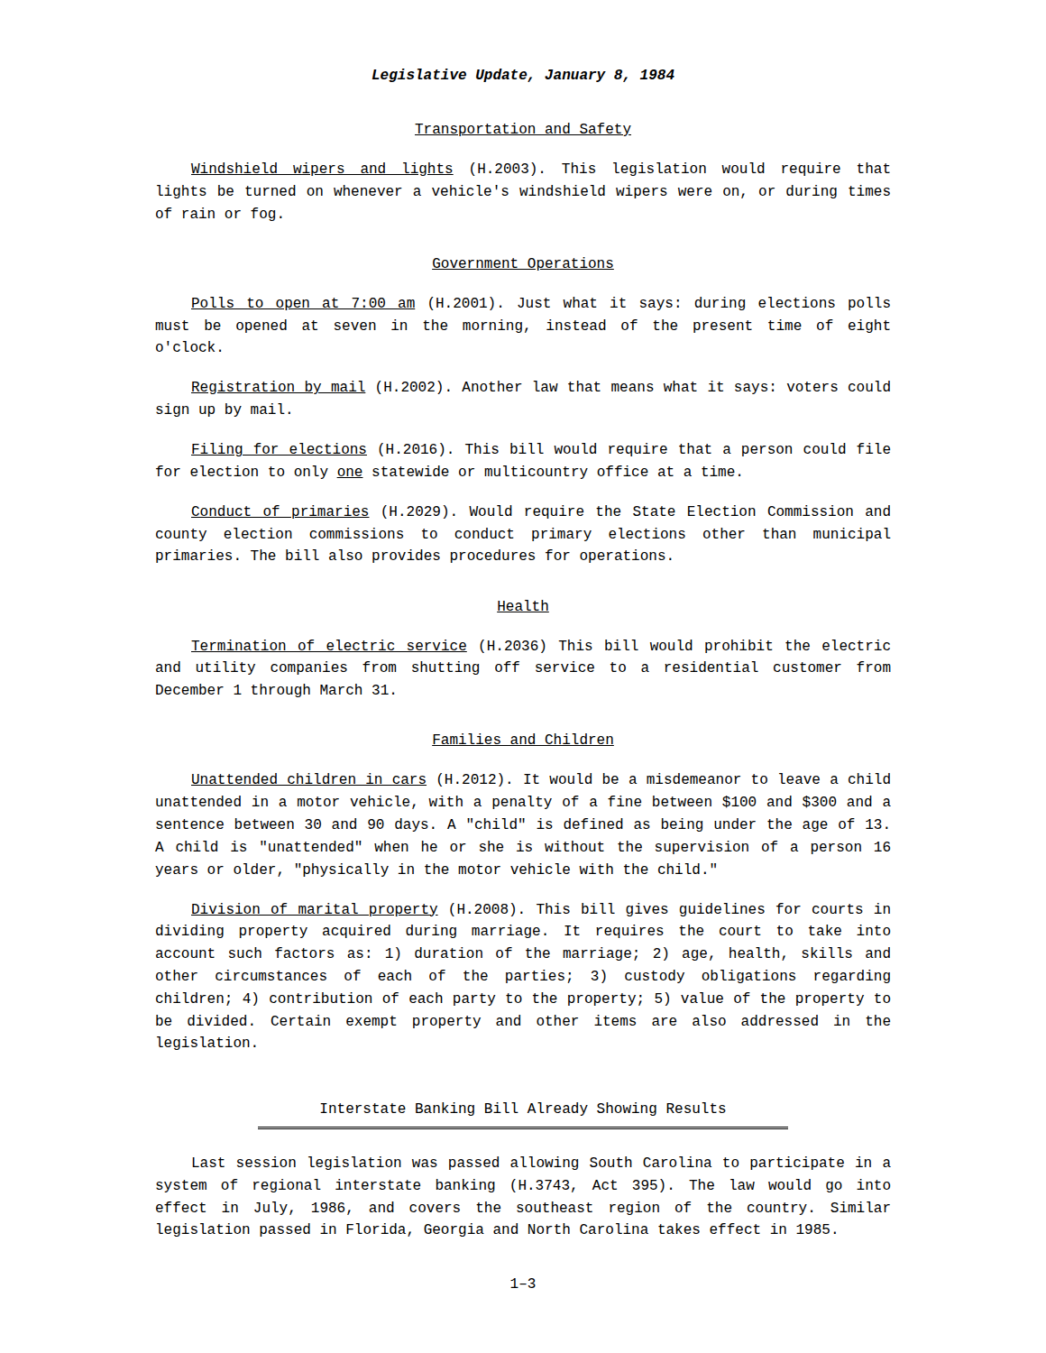Legislative Update, January 8, 1984
Transportation and Safety
Windshield wipers and lights (H.2003). This legislation would require that lights be turned on whenever a vehicle's windshield wipers were on, or during times of rain or fog.
Government Operations
Polls to open at 7:00 am (H.2001). Just what it says: during elections polls must be opened at seven in the morning, instead of the present time of eight o'clock.
Registration by mail (H.2002). Another law that means what it says: voters could sign up by mail.
Filing for elections (H.2016). This bill would require that a person could file for election to only one statewide or multicountry office at a time.
Conduct of primaries (H.2029). Would require the State Election Commission and county election commissions to conduct primary elections other than municipal primaries. The bill also provides procedures for operations.
Health
Termination of electric service (H.2036) This bill would prohibit the electric and utility companies from shutting off service to a residential customer from December 1 through March 31.
Families and Children
Unattended children in cars (H.2012). It would be a misdemeanor to leave a child unattended in a motor vehicle, with a penalty of a fine between $100 and $300 and a sentence between 30 and 90 days. A "child" is defined as being under the age of 13. A child is "unattended" when he or she is without the supervision of a person 16 years or older, "physically in the motor vehicle with the child."
Division of marital property (H.2008). This bill gives guidelines for courts in dividing property acquired during marriage. It requires the court to take into account such factors as: 1) duration of the marriage; 2) age, health, skills and other circumstances of each of the parties; 3) custody obligations regarding children; 4) contribution of each party to the property; 5) value of the property to be divided. Certain exempt property and other items are also addressed in the legislation.
Interstate Banking Bill Already Showing Results
Last session legislation was passed allowing South Carolina to participate in a system of regional interstate banking (H.3743, Act 395). The law would go into effect in July, 1986, and covers the southeast region of the country. Similar legislation passed in Florida, Georgia and North Carolina takes effect in 1985.
1–3